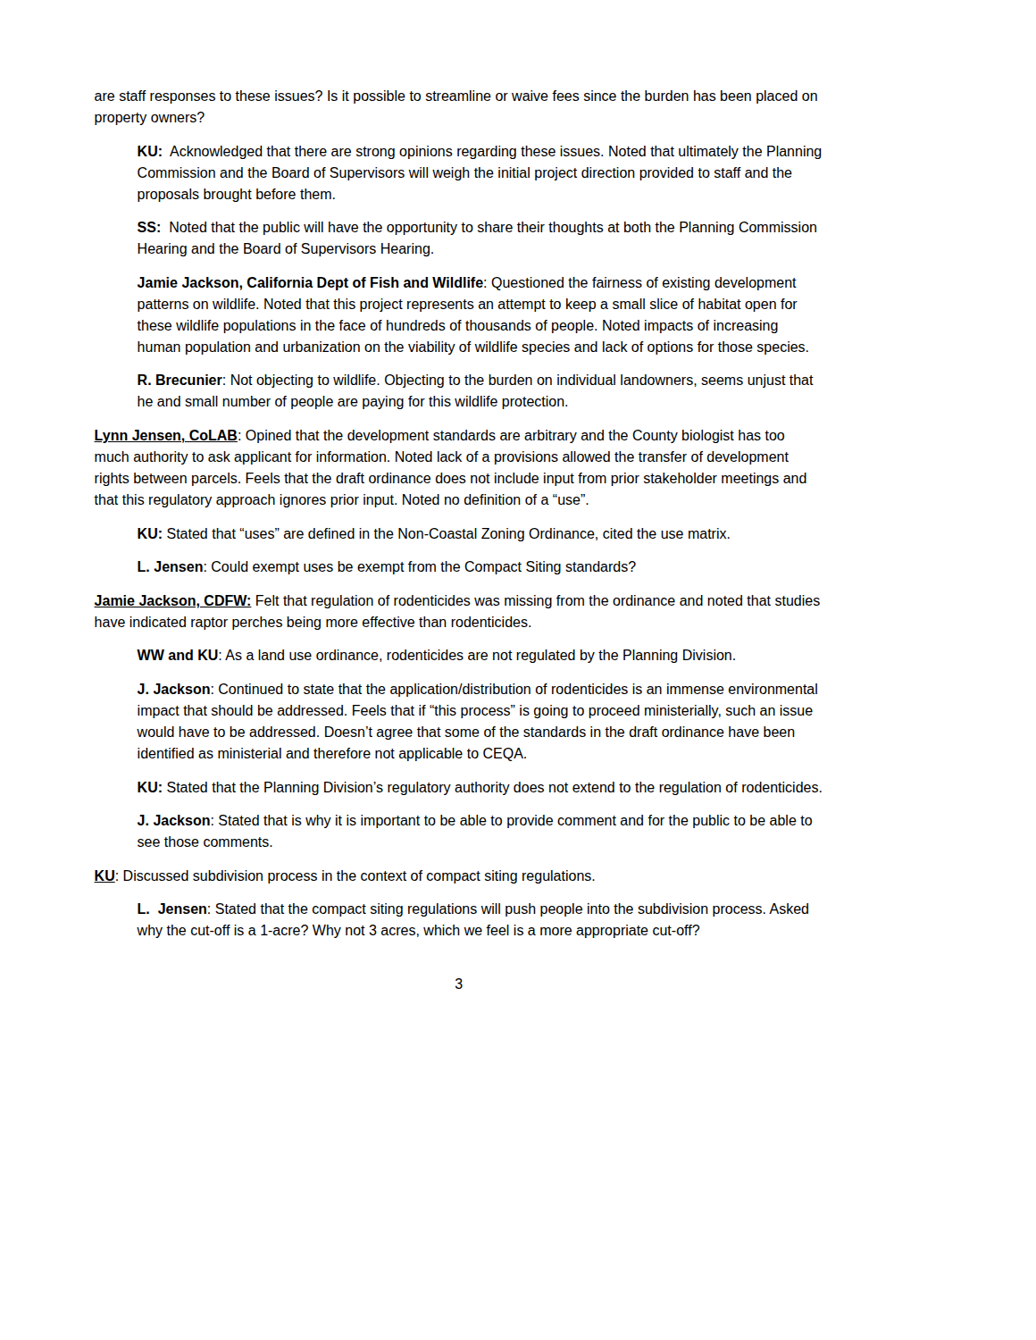are staff responses to these issues? Is it possible to streamline or waive fees since the burden has been placed on property owners?
KU: Acknowledged that there are strong opinions regarding these issues. Noted that ultimately the Planning Commission and the Board of Supervisors will weigh the initial project direction provided to staff and the proposals brought before them.
SS: Noted that the public will have the opportunity to share their thoughts at both the Planning Commission Hearing and the Board of Supervisors Hearing.
Jamie Jackson, California Dept of Fish and Wildlife: Questioned the fairness of existing development patterns on wildlife. Noted that this project represents an attempt to keep a small slice of habitat open for these wildlife populations in the face of hundreds of thousands of people. Noted impacts of increasing human population and urbanization on the viability of wildlife species and lack of options for those species.
R. Brecunier: Not objecting to wildlife. Objecting to the burden on individual landowners, seems unjust that he and small number of people are paying for this wildlife protection.
Lynn Jensen, CoLAB: Opined that the development standards are arbitrary and the County biologist has too much authority to ask applicant for information. Noted lack of a provisions allowed the transfer of development rights between parcels. Feels that the draft ordinance does not include input from prior stakeholder meetings and that this regulatory approach ignores prior input. Noted no definition of a “use”.
KU: Stated that “uses” are defined in the Non-Coastal Zoning Ordinance, cited the use matrix.
L. Jensen: Could exempt uses be exempt from the Compact Siting standards?
Jamie Jackson, CDFW: Felt that regulation of rodenticides was missing from the ordinance and noted that studies have indicated raptor perches being more effective than rodenticides.
WW and KU: As a land use ordinance, rodenticides are not regulated by the Planning Division.
J. Jackson: Continued to state that the application/distribution of rodenticides is an immense environmental impact that should be addressed. Feels that if “this process” is going to proceed ministerially, such an issue would have to be addressed. Doesn’t agree that some of the standards in the draft ordinance have been identified as ministerial and therefore not applicable to CEQA.
KU: Stated that the Planning Division’s regulatory authority does not extend to the regulation of rodenticides.
J. Jackson: Stated that is why it is important to be able to provide comment and for the public to be able to see those comments.
KU: Discussed subdivision process in the context of compact siting regulations.
L. Jensen: Stated that the compact siting regulations will push people into the subdivision process. Asked why the cut-off is a 1-acre? Why not 3 acres, which we feel is a more appropriate cut-off?
3